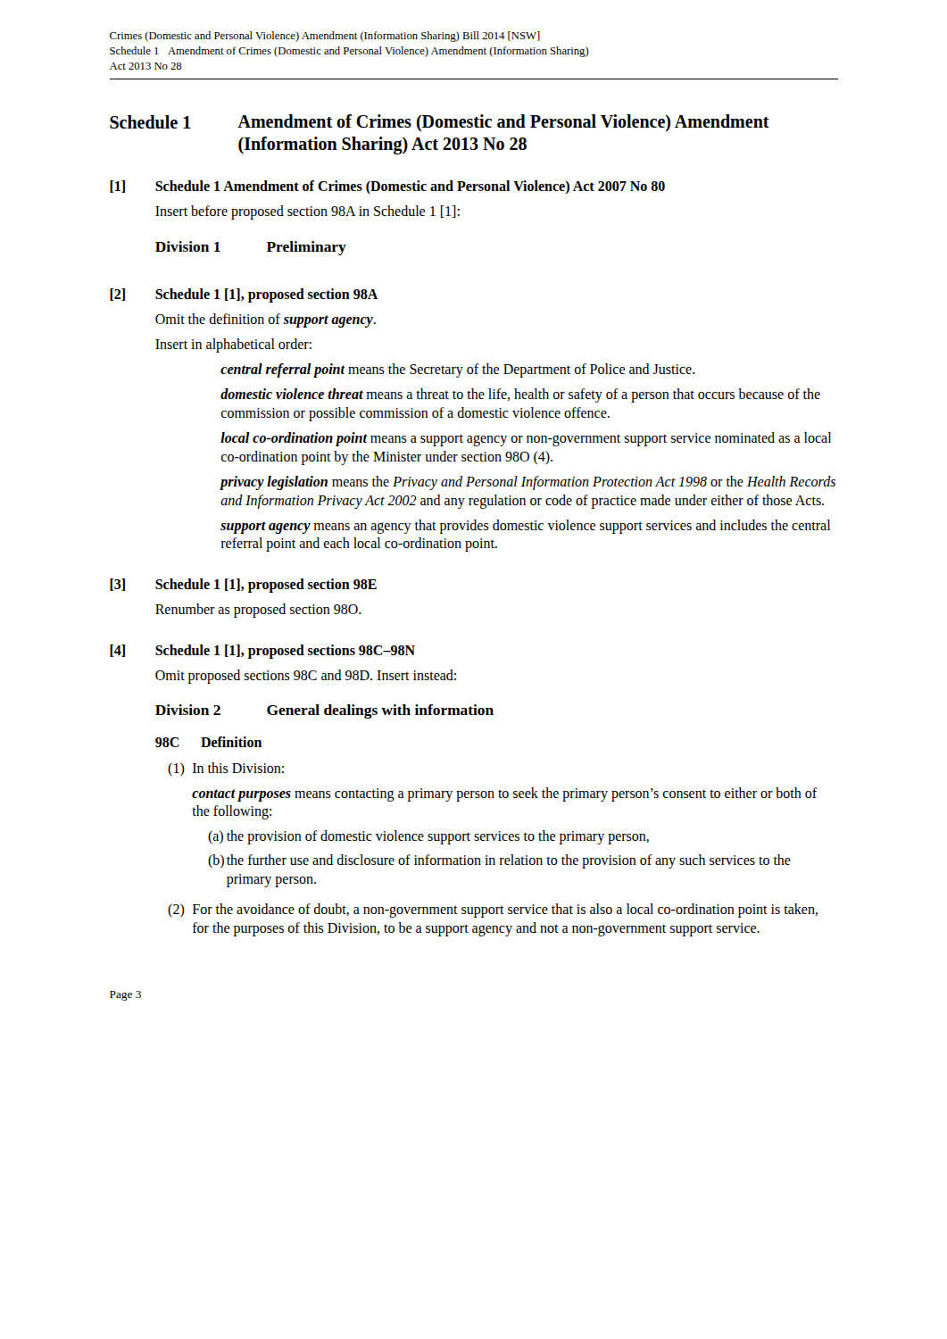Crimes (Domestic and Personal Violence) Amendment (Information Sharing) Bill 2014 [NSW]
Schedule 1 Amendment of Crimes (Domestic and Personal Violence) Amendment (Information Sharing)
Act 2013 No 28
Schedule 1
Amendment of Crimes (Domestic and Personal Violence) Amendment (Information Sharing) Act 2013 No 28
[1]
Schedule 1 Amendment of Crimes (Domestic and Personal Violence) Act 2007 No 80
Insert before proposed section 98A in Schedule 1 [1]:
Division 1
Preliminary
[2]
Schedule 1 [1], proposed section 98A
Omit the definition of support agency.
Insert in alphabetical order:
central referral point means the Secretary of the Department of Police and Justice.
domestic violence threat means a threat to the life, health or safety of a person that occurs because of the commission or possible commission of a domestic violence offence.
local co-ordination point means a support agency or non-government support service nominated as a local co-ordination point by the Minister under section 98O (4).
privacy legislation means the Privacy and Personal Information Protection Act 1998 or the Health Records and Information Privacy Act 2002 and any regulation or code of practice made under either of those Acts.
support agency means an agency that provides domestic violence support services and includes the central referral point and each local co-ordination point.
[3]
Schedule 1 [1], proposed section 98E
Renumber as proposed section 98O.
[4]
Schedule 1 [1], proposed sections 98C–98N
Omit proposed sections 98C and 98D. Insert instead:
Division 2
General dealings with information
98C
Definition
(1)
In this Division:
contact purposes means contacting a primary person to seek the primary person’s consent to either or both of the following:
(a)
the provision of domestic violence support services to the primary person,
(b)
the further use and disclosure of information in relation to the provision of any such services to the primary person.
(2)
For the avoidance of doubt, a non-government support service that is also a local co-ordination point is taken, for the purposes of this Division, to be a support agency and not a non-government support service.
Page 3